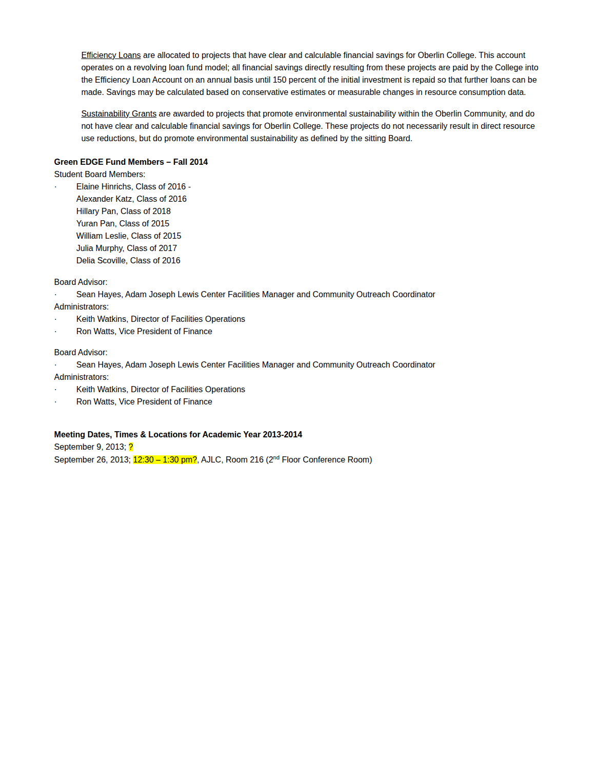Efficiency Loans are allocated to projects that have clear and calculable financial savings for Oberlin College. This account operates on a revolving loan fund model; all financial savings directly resulting from these projects are paid by the College into the Efficiency Loan Account on an annual basis until 150 percent of the initial investment is repaid so that further loans can be made. Savings may be calculated based on conservative estimates or measurable changes in resource consumption data.
Sustainability Grants are awarded to projects that promote environmental sustainability within the Oberlin Community, and do not have clear and calculable financial savings for Oberlin College. These projects do not necessarily result in direct resource use reductions, but do promote environmental sustainability as defined by the sitting Board.
Green EDGE Fund Members – Fall 2014
Student Board Members:
·Elaine Hinrichs, Class of 2016 -
Alexander Katz, Class of 2016
Hillary Pan, Class of 2018
Yuran Pan, Class of 2015
William Leslie, Class of 2015
Julia Murphy, Class of 2017
Delia Scoville, Class of 2016
Board Advisor:
·Sean Hayes, Adam Joseph Lewis Center Facilities Manager and Community Outreach Coordinator
Administrators:
·Keith Watkins, Director of Facilities Operations
·Ron Watts, Vice President of Finance
Board Advisor:
·Sean Hayes, Adam Joseph Lewis Center Facilities Manager and Community Outreach Coordinator
Administrators:
·Keith Watkins, Director of Facilities Operations
·Ron Watts, Vice President of Finance
Meeting Dates, Times & Locations for Academic Year 2013-2014
September 9, 2013; ?
September 26, 2013; 12:30 – 1:30 pm?, AJLC, Room 216 (2nd Floor Conference Room)